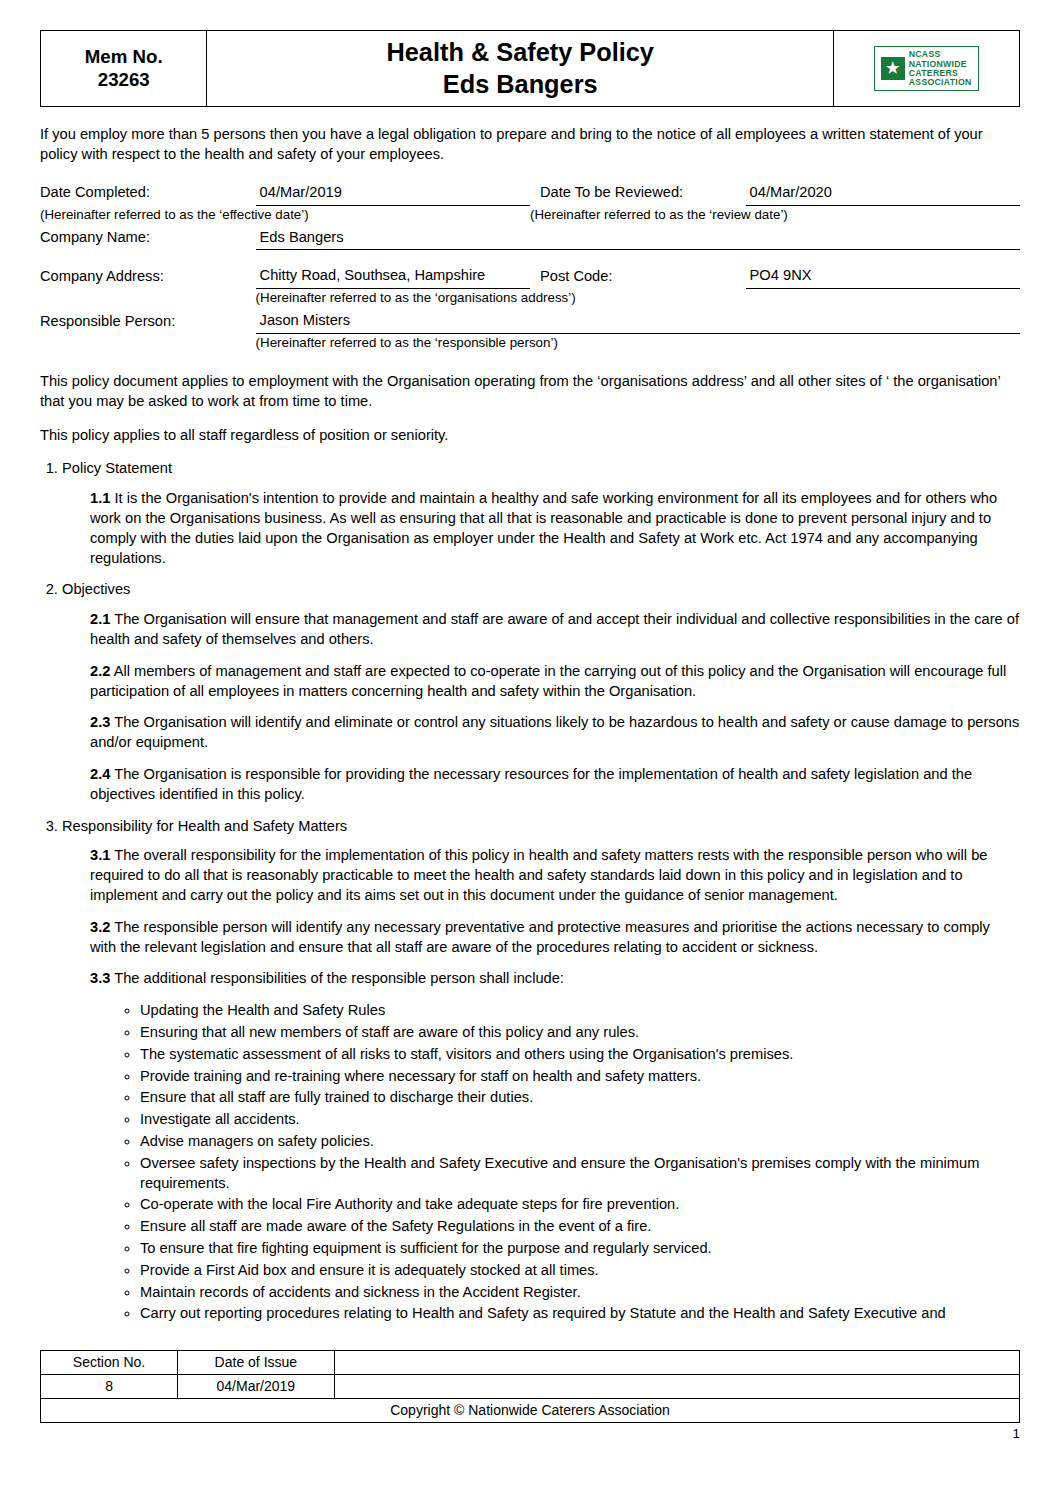| Mem No. 23263 | Health & Safety Policy Eds Bangers | ★ NCASS NATIONWIDE CATERERS ASSOCIATION |
If you employ more than 5 persons then you have a legal obligation to prepare and bring to the notice of all employees a written statement of your policy with respect to the health and safety of your employees.
| Date Completed: | 04/Mar/2019 | Date To be Reviewed: | 04/Mar/2020 |
| (Hereinafter referred to as the ‘effective date’) | (Hereinafter referred to as the ‘review date’) |
| Company Name: | Eds Bangers |
| Company Address: | Chitty Road, Southsea, Hampshire | Post Code: | PO4 9NX |
| | (Hereinafter referred to as the ‘organisations address’) |
| Responsible Person: | Jason Misters |
| | (Hereinafter referred to as the ‘responsible person’) |
This policy document applies to employment with the Organisation operating from the ‘organisations address’ and all other sites of ‘ the organisation’ that you may be asked to work at from time to time.
This policy applies to all staff regardless of position or seniority.
Policy Statement
1.1 It is the Organisation's intention to provide and maintain a healthy and safe working environment for all its employees and for others who work on the Organisations business. As well as ensuring that all that is reasonable and practicable is done to prevent personal injury and to comply with the duties laid upon the Organisation as employer under the Health and Safety at Work etc. Act 1974 and any accompanying regulations.
Objectives
2.1 The Organisation will ensure that management and staff are aware of and accept their individual and collective responsibilities in the care of health and safety of themselves and others.
2.2 All members of management and staff are expected to co-operate in the carrying out of this policy and the Organisation will encourage full participation of all employees in matters concerning health and safety within the Organisation.
2.3 The Organisation will identify and eliminate or control any situations likely to be hazardous to health and safety or cause damage to persons and/or equipment.
2.4 The Organisation is responsible for providing the necessary resources for the implementation of health and safety legislation and the objectives identified in this policy.
Responsibility for Health and Safety Matters
3.1 The overall responsibility for the implementation of this policy in health and safety matters rests with the responsible person who will be required to do all that is reasonably practicable to meet the health and safety standards laid down in this policy and in legislation and to implement and carry out the policy and its aims set out in this document under the guidance of senior management.
3.2 The responsible person will identify any necessary preventative and protective measures and prioritise the actions necessary to comply with the relevant legislation and ensure that all staff are aware of the procedures relating to accident or sickness.
3.3 The additional responsibilities of the responsible person shall include:
Updating the Health and Safety Rules
Ensuring that all new members of staff are aware of this policy and any rules.
The systematic assessment of all risks to staff, visitors and others using the Organisation's premises.
Provide training and re-training where necessary for staff on health and safety matters.
Ensure that all staff are fully trained to discharge their duties.
Investigate all accidents.
Advise managers on safety policies.
Oversee safety inspections by the Health and Safety Executive and ensure the Organisation's premises comply with the minimum requirements.
Co-operate with the local Fire Authority and take adequate steps for fire prevention.
Ensure all staff are made aware of the Safety Regulations in the event of a fire.
To ensure that fire fighting equipment is sufficient for the purpose and regularly serviced.
Provide a First Aid box and ensure it is adequately stocked at all times.
Maintain records of accidents and sickness in the Accident Register.
Carry out reporting procedures relating to Health and Safety as required by Statute and the Health and Safety Executive and
| Section No. | Date of Issue | |
| 8 | 04/Mar/2019 | |
| Copyright © Nationwide Caterers Association |
1